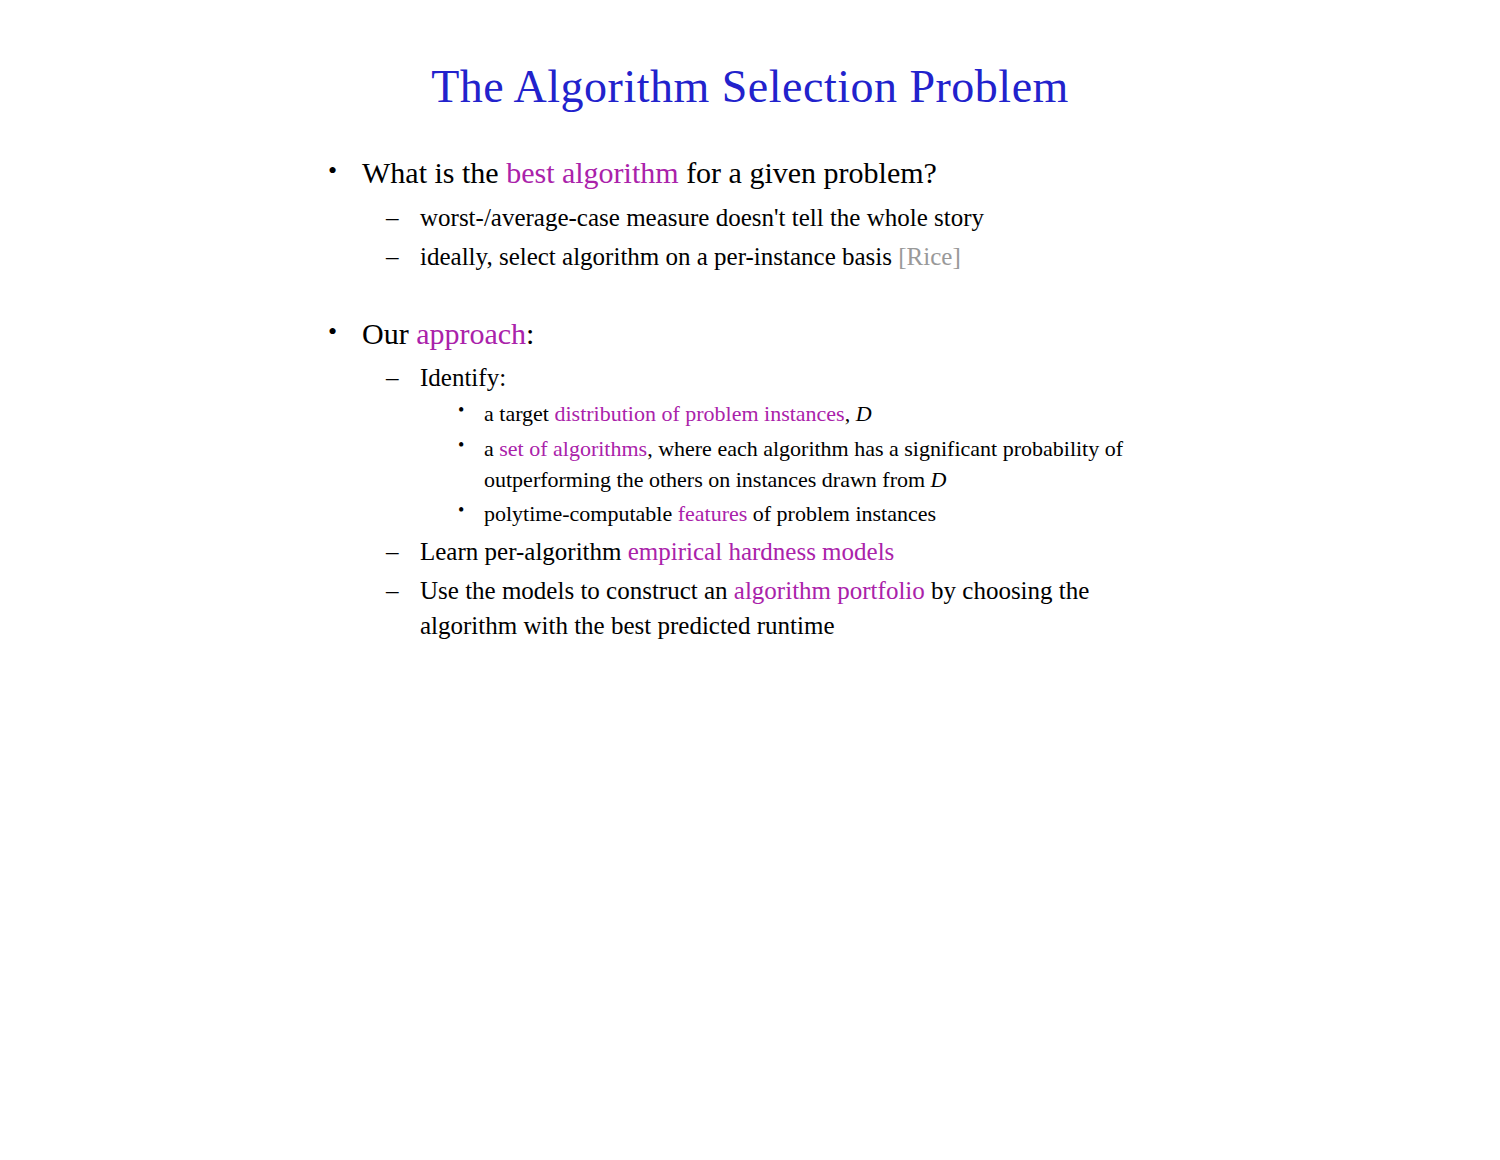The Algorithm Selection Problem
What is the best algorithm for a given problem?
worst-/average-case measure doesn't tell the whole story
ideally, select algorithm on a per-instance basis [Rice]
Our approach:
Identify:
a target distribution of problem instances, D
a set of algorithms, where each algorithm has a significant probability of outperforming the others on instances drawn from D
polytime-computable features of problem instances
Learn per-algorithm empirical hardness models
Use the models to construct an algorithm portfolio by choosing the algorithm with the best predicted runtime